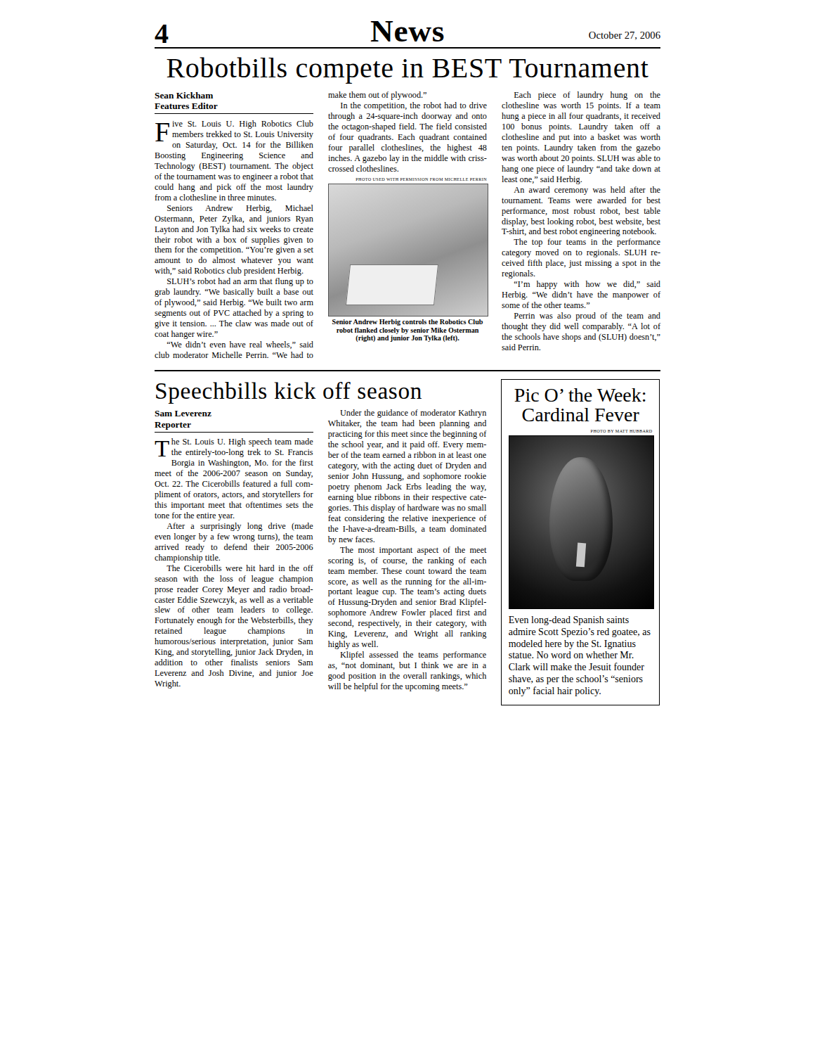4
News
October 27, 2006
Robotbills compete in BEST Tournament
Sean Kickham
Features Editor
Five St. Louis U. High Robotics Club members trekked to St. Louis University on Saturday, Oct. 14 for the Billiken Boosting Engineering Science and Technology (BEST) tournament. The object of the tournament was to engineer a robot that could hang and pick off the most laundry from a clothesline in three minutes.
Seniors Andrew Herbig, Michael Ostermann, Peter Zylka, and juniors Ryan Layton and Jon Tylka had six weeks to create their robot with a box of supplies given to them for the competition. “You’re given a set amount to do almost whatever you want with,” said Robotics club president Herbig.
SLUH’s robot had an arm that flung up to grab laundry. “We basically built a base out of plywood,” said Herbig. “We built two arm segments out of PVC attached by a spring to give it tension. ... The claw was made out of coat hanger wire.”
“We didn’t even have real wheels,” said club moderator Michelle Perrin. “We had to make them out of plywood.”
In the competition, the robot had to drive through a 24-square-inch doorway and onto the octagon-shaped field. The field consisted of four quadrants. Each quadrant contained four parallel clotheslines, the highest 48 inches. A gazebo lay in the middle with criss-crossed clotheslines.
Photo used with permission from Michelle Perrin
Senior Andrew Herbig controls the Robotics Club robot flanked closely by senior Mike Osterman (right) and junior Jon Tylka (left).
Each piece of laundry hung on the clothesline was worth 15 points. If a team hung a piece in all four quadrants, it received 100 bonus points. Laundry taken off a clothesline and put into a basket was worth ten points. Laundry taken from the gazebo was worth about 20 points. SLUH was able to hang one piece of laundry “and take down at least one,” said Herbig.
An award ceremony was held after the tournament. Teams were awarded for best performance, most robust robot, best table display, best looking robot, best website, best T-shirt, and best robot engineering notebook.
The top four teams in the performance category moved on to regionals. SLUH received fifth place, just missing a spot in the regionals.
“I’m happy with how we did,” said Herbig. “We didn’t have the manpower of some of the other teams.”
Perrin was also proud of the team and thought they did well comparably. “A lot of the schools have shops and (SLUH) doesn’t,” said Perrin.
Speechbills kick off season
Pic O’ the Week:
Cardinal Fever
Photo by Matt Hubbard
Even long-dead Spanish saints admire Scott Spezio’s red goatee, as modeled here by the St. Ignatius statue. No word on whether Mr. Clark will make the Jesuit founder shave, as per the school’s “seniors only” facial hair policy.
Sam Leverenz
Reporter
The St. Louis U. High speech team made the entirely-too-long trek to St. Francis Borgia in Washington, Mo. for the first meet of the 2006-2007 season on Sunday, Oct. 22. The Cicerobills featured a full compliment of orators, actors, and storytellers for this important meet that oftentimes sets the tone for the entire year.
After a surprisingly long drive (made even longer by a few wrong turns), the team arrived ready to defend their 2005-2006 championship title.
The Cicerobills were hit hard in the off season with the loss of league champion prose reader Corey Meyer and radio broadcaster Eddie Szewczyk, as well as a veritable slew of other team leaders to college. Fortunately enough for the Websterbills, they retained league champions in humorous/serious interpretation, junior Sam King, and storytelling, junior Jack Dryden, in addition to other finalists seniors Sam Leverenz and Josh Divine, and junior Joe Wright.
Under the guidance of moderator Kathryn Whitaker, the team had been planning and practicing for this meet since the beginning of the school year, and it paid off. Every member of the team earned a ribbon in at least one category, with the acting duet of Dryden and senior John Hussung, and sophomore rookie poetry phenom Jack Erbs leading the way, earning blue ribbons in their respective categories. This display of hardware was no small feat considering the relative inexperience of the I-have-a-dream-Bills, a team dominated by new faces.
The most important aspect of the meet scoring is, of course, the ranking of each team member. These count toward the team score, as well as the running for the all-important league cup. The team’s acting duets of Hussung-Dryden and senior Brad Klipfel-sophomore Andrew Fowler placed first and second, respectively, in their category, with King, Leverenz, and Wright all ranking highly as well.
Klipfel assessed the teams performance as, “not dominant, but I think we are in a good position in the overall rankings, which will be helpful for the upcoming meets.”